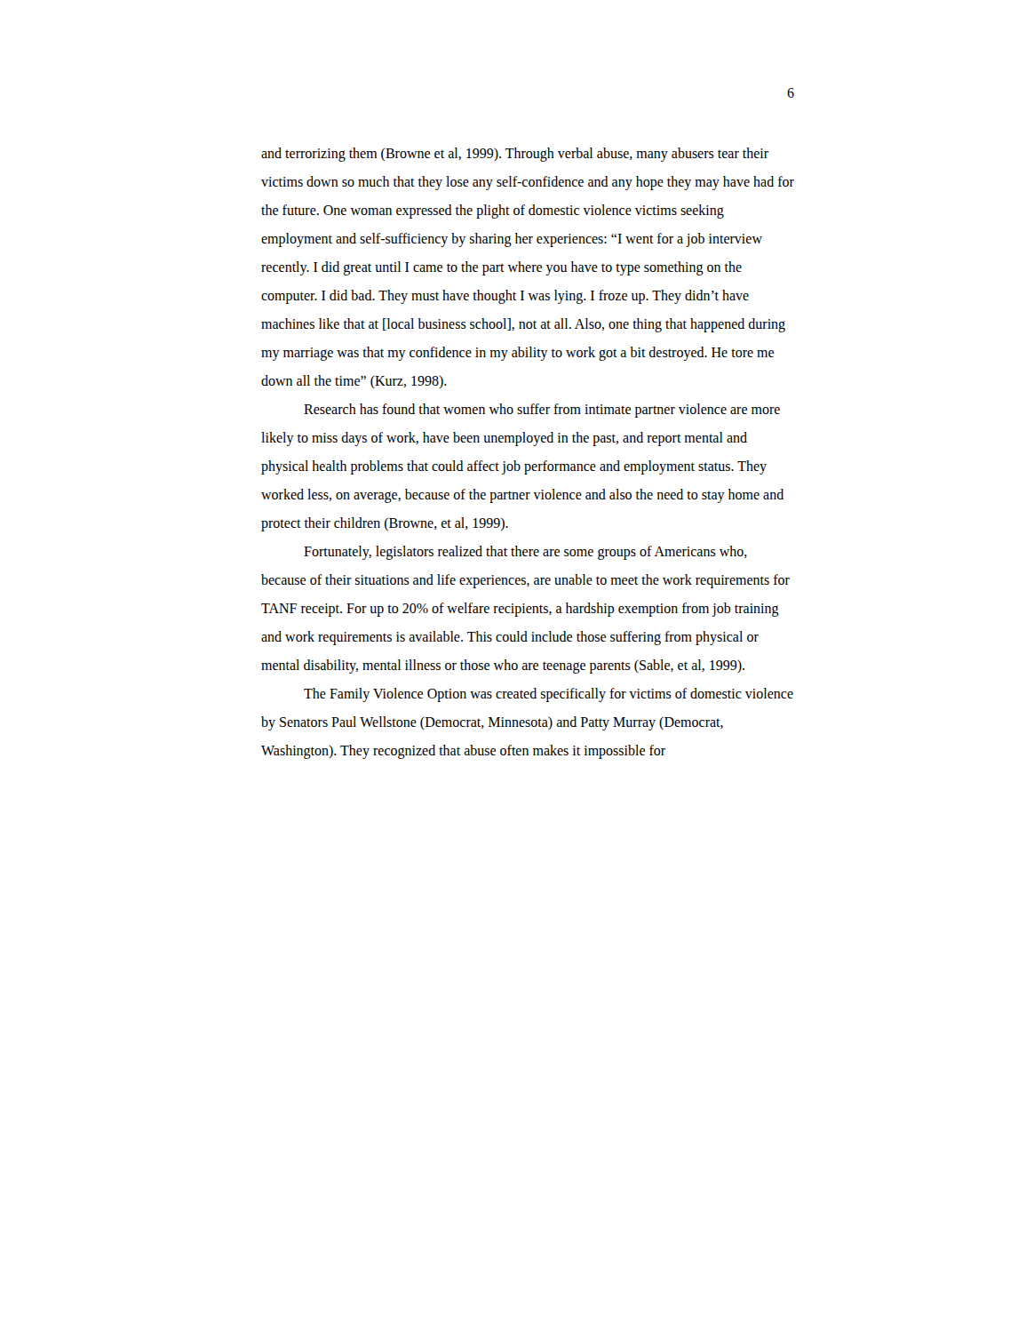6
and terrorizing them (Browne et al, 1999). Through verbal abuse, many abusers tear their victims down so much that they lose any self-confidence and any hope they may have had for the future. One woman expressed the plight of domestic violence victims seeking employment and self-sufficiency by sharing her experiences: “I went for a job interview recently. I did great until I came to the part where you have to type something on the computer. I did bad. They must have thought I was lying. I froze up. They didn’t have machines like that at [local business school], not at all. Also, one thing that happened during my marriage was that my confidence in my ability to work got a bit destroyed. He tore me down all the time” (Kurz, 1998).
Research has found that women who suffer from intimate partner violence are more likely to miss days of work, have been unemployed in the past, and report mental and physical health problems that could affect job performance and employment status. They worked less, on average, because of the partner violence and also the need to stay home and protect their children (Browne, et al, 1999).
Fortunately, legislators realized that there are some groups of Americans who, because of their situations and life experiences, are unable to meet the work requirements for TANF receipt. For up to 20% of welfare recipients, a hardship exemption from job training and work requirements is available. This could include those suffering from physical or mental disability, mental illness or those who are teenage parents (Sable, et al, 1999).
The Family Violence Option was created specifically for victims of domestic violence by Senators Paul Wellstone (Democrat, Minnesota) and Patty Murray (Democrat, Washington). They recognized that abuse often makes it impossible for